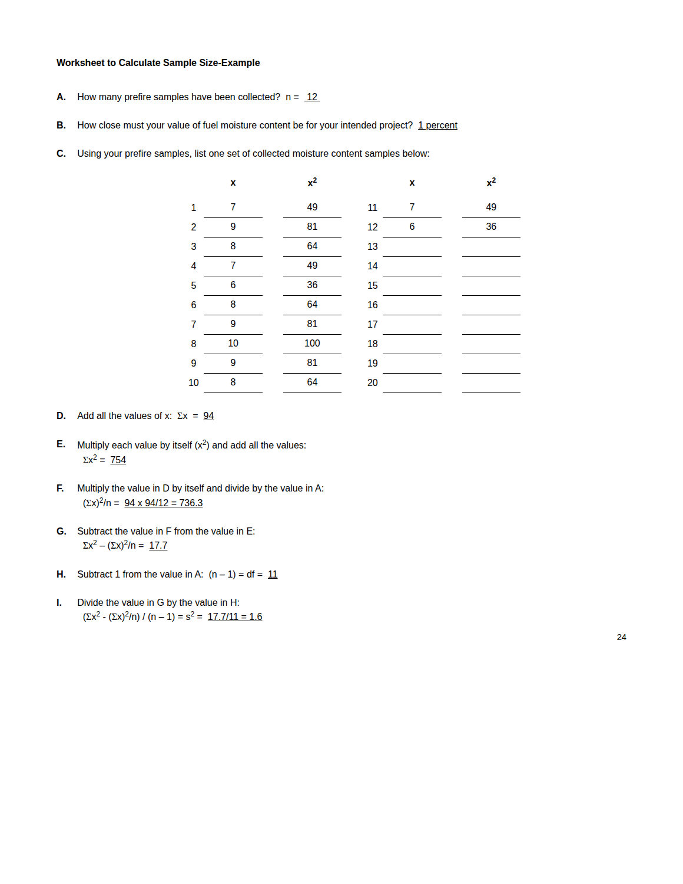Worksheet to Calculate Sample Size-Example
A. How many prefire samples have been collected? n = 12
B. How close must your value of fuel moisture content be for your intended project? 1 percent
C. Using your prefire samples, list one set of collected moisture content samples below:
| | x | | x 2 | | | x | | x 2 |
| --- | --- | --- | --- | --- | --- | --- | --- | --- |
| 1 | 7 | | 49 | | 11 | 7 | | 49 |
| 2 | 9 | | 81 | | 12 | 6 | | 36 |
| 3 | 8 | | 64 | | 13 | | | |
| 4 | 7 | | 49 | | 14 | | | |
| 5 | 6 | | 36 | | 15 | | | |
| 6 | 8 | | 64 | | 16 | | | |
| 7 | 9 | | 81 | | 17 | | | |
| 8 | 10 | | 100 | | 18 | | | |
| 9 | 9 | | 81 | | 19 | | | |
| 10 | 8 | | 64 | | 20 | | | |
D. Add all the values of x: Σx = 94
E. Multiply each value by itself (x2) and add all the values: Σx2 = 754
F. Multiply the value in D by itself and divide by the value in A: (Σx)2/n = 94 x 94/12 = 736.3
G. Subtract the value in F from the value in E: Σx2 – (Σx)2/n = 17.7
H. Subtract 1 from the value in A: (n – 1) = df = 11
I. Divide the value in G by the value in H: (Σx2 - (Σx)2/n) / (n – 1) = s2 = 17.7/11 = 1.6
24